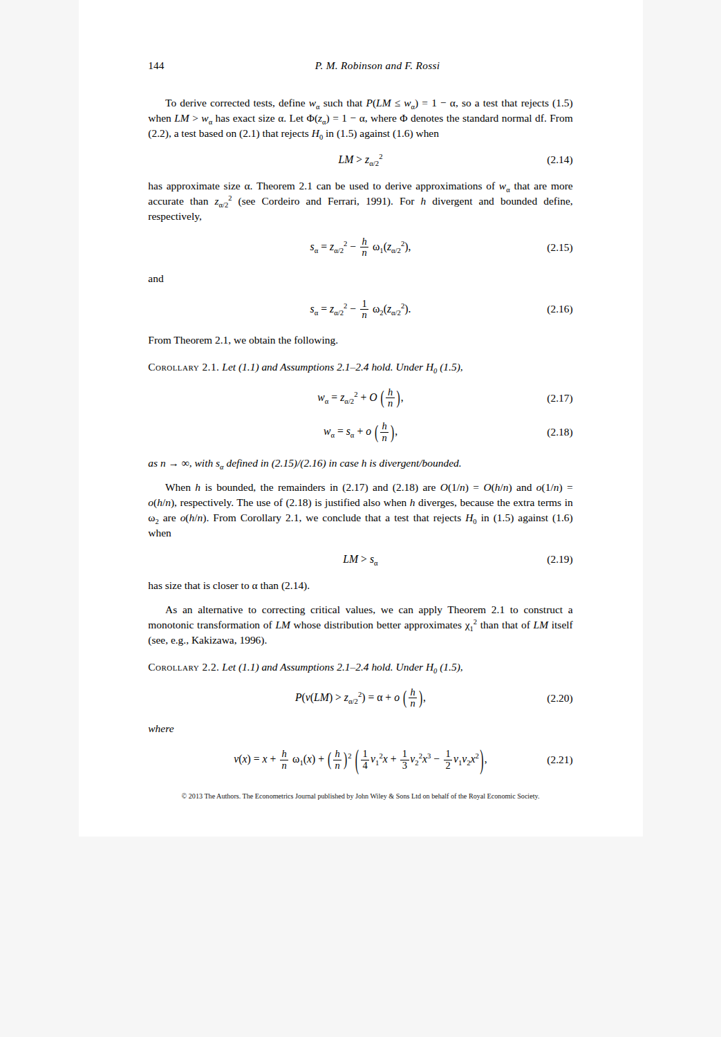144
P. M. Robinson and F. Rossi
To derive corrected tests, define wα such that P(LM ≤ wα) = 1 − α, so a test that rejects (1.5) when LM > wα has exact size α. Let Φ(zα) = 1 − α, where Φ denotes the standard normal df. From (2.2), a test based on (2.1) that rejects H0 in (1.5) against (1.6) when
LM > zα/22 (2.14)
has approximate size α. Theorem 2.1 can be used to derive approximations of wα that are more accurate than zα/22 (see Cordeiro and Ferrari, 1991). For h divergent and bounded define, respectively,
sα = zα/22 − hn ω1(zα/22), (2.15)
and
sα = zα/22 − 1 n ω2(zα/22). (2.16)
From Theorem 2.1, we obtain the following.
Corollary 2.1. Let (1.1) and Assumptions 2.1–2.4 hold. Under H0 (1.5),
wα = zα/22 + O (hn), (2.17)
wα = sα + o (hn), (2.18)
as n → ∞, with sα defined in (2.15)/(2.16) in case h is divergent/bounded.
When h is bounded, the remainders in (2.17) and (2.18) are O(1/n) = O(h/n) and o(1/n) = o(h/n), respectively. The use of (2.18) is justified also when h diverges, because the extra terms in ω2 are o(h/n). From Corollary 2.1, we conclude that a test that rejects H0 in (1.5) against (1.6) when
LM > sα (2.19)
has size that is closer to α than (2.14).
As an alternative to correcting critical values, we can apply Theorem 2.1 to construct a monotonic transformation of LM whose distribution better approximates χ12 than that of LM itself (see, e.g., Kakizawa, 1996).
Corollary 2.2. Let (1.1) and Assumptions 2.1–2.4 hold. Under H0 (1.5),
P(v(LM) > zα/22) = α + o (hn), (2.20)
where
v(x) = x + hn ω1(x) + (hn)2 (14 v12x + 13 v22x3 − 12 v1v2x2), (2.21)
© 2013 The Authors. The Econometrics Journal published by John Wiley & Sons Ltd on behalf of the Royal Economic Society.